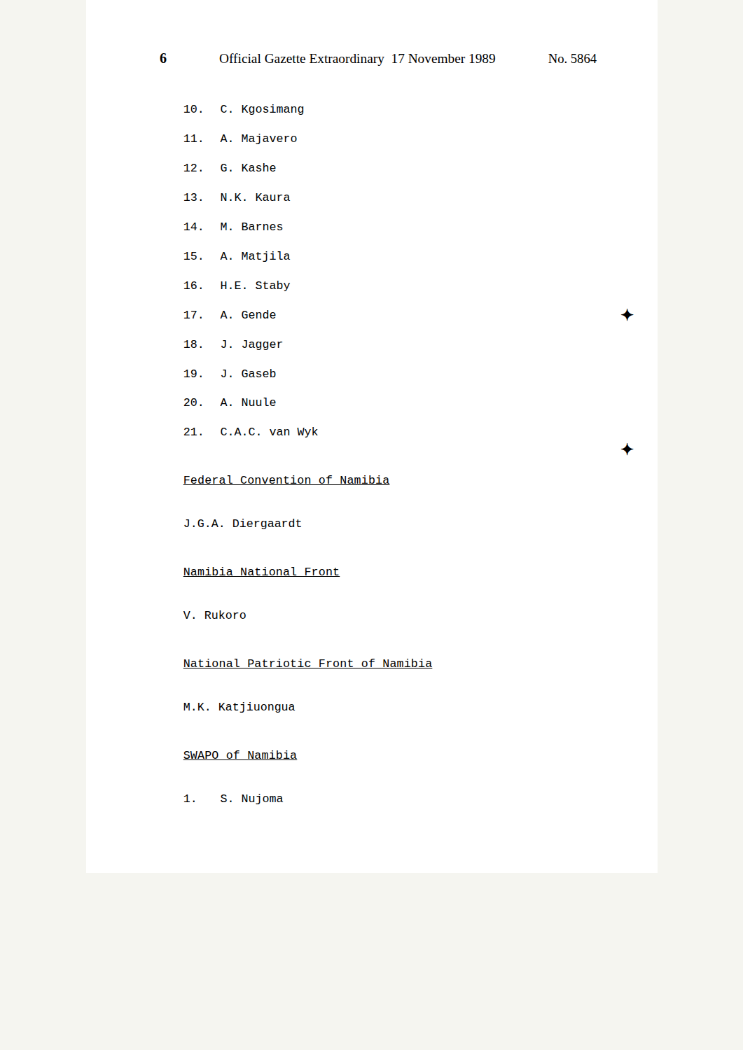6 Official Gazette Extraordinary 17 November 1989 No. 5864
10. C. Kgosimang
11. A. Majavero
12. G. Kashe
13. N.K. Kaura
14. M. Barnes
15. A. Matjila
16. H.E. Staby
17. A. Gende
18. J. Jagger
19. J. Gaseb
20. A. Nuule
21. C.A.C. van Wyk
Federal Convention of Namibia
J.G.A. Diergaardt
Namibia National Front
V. Rukoro
National Patriotic Front of Namibia
M.K. Katjiuongua
SWAPO of Namibia
1. S. Nujoma
✦ ✦